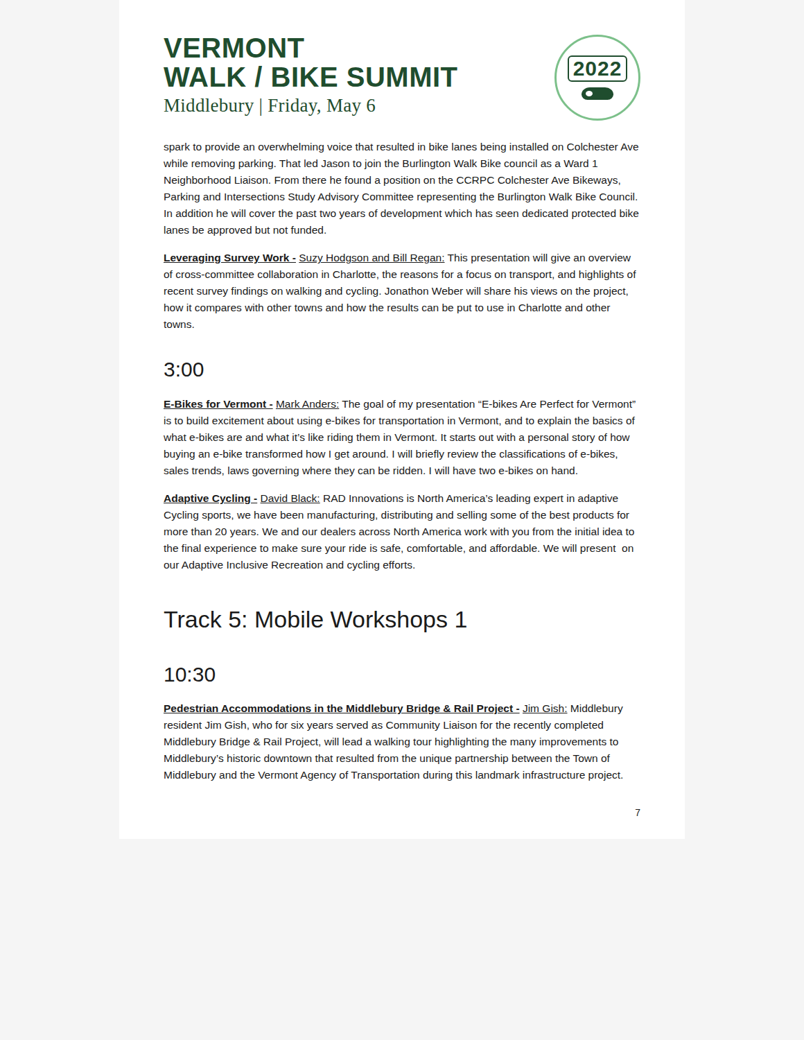Vermont
Walk / Bike Summit
Middlebury | Friday, May 6
2022
spark to provide an overwhelming voice that resulted in bike lanes being installed on Colchester Ave while removing parking. That led Jason to join the Burlington Walk Bike council as a Ward 1 Neighborhood Liaison. From there he found a position on the CCRPC Colchester Ave Bikeways, Parking and Intersections Study Advisory Committee representing the Burlington Walk Bike Council. In addition he will cover the past two years of development which has seen dedicated protected bike lanes be approved but not funded.
Leveraging Survey Work - Suzy Hodgson and Bill Regan: This presentation will give an overview of cross-committee collaboration in Charlotte, the reasons for a focus on transport, and highlights of recent survey findings on walking and cycling. Jonathon Weber will share his views on the project, how it compares with other towns and how the results can be put to use in Charlotte and other towns.
3:00
E-Bikes for Vermont - Mark Anders: The goal of my presentation “E-bikes Are Perfect for Vermont” is to build excitement about using e-bikes for transportation in Vermont, and to explain the basics of what e-bikes are and what it’s like riding them in Vermont. It starts out with a personal story of how buying an e-bike transformed how I get around. I will briefly review the classifications of e-bikes, sales trends, laws governing where they can be ridden. I will have two e-bikes on hand.
Adaptive Cycling - David Black: RAD Innovations is North America’s leading expert in adaptive Cycling sports, we have been manufacturing, distributing and selling some of the best products for more than 20 years. We and our dealers across North America work with you from the initial idea to the final experience to make sure your ride is safe, comfortable, and affordable. We will present on our Adaptive Inclusive Recreation and cycling efforts.
Track 5: Mobile Workshops 1
10:30
Pedestrian Accommodations in the Middlebury Bridge & Rail Project - Jim Gish: Middlebury resident Jim Gish, who for six years served as Community Liaison for the recently completed Middlebury Bridge & Rail Project, will lead a walking tour highlighting the many improvements to Middlebury’s historic downtown that resulted from the unique partnership between the Town of Middlebury and the Vermont Agency of Transportation during this landmark infrastructure project.
7